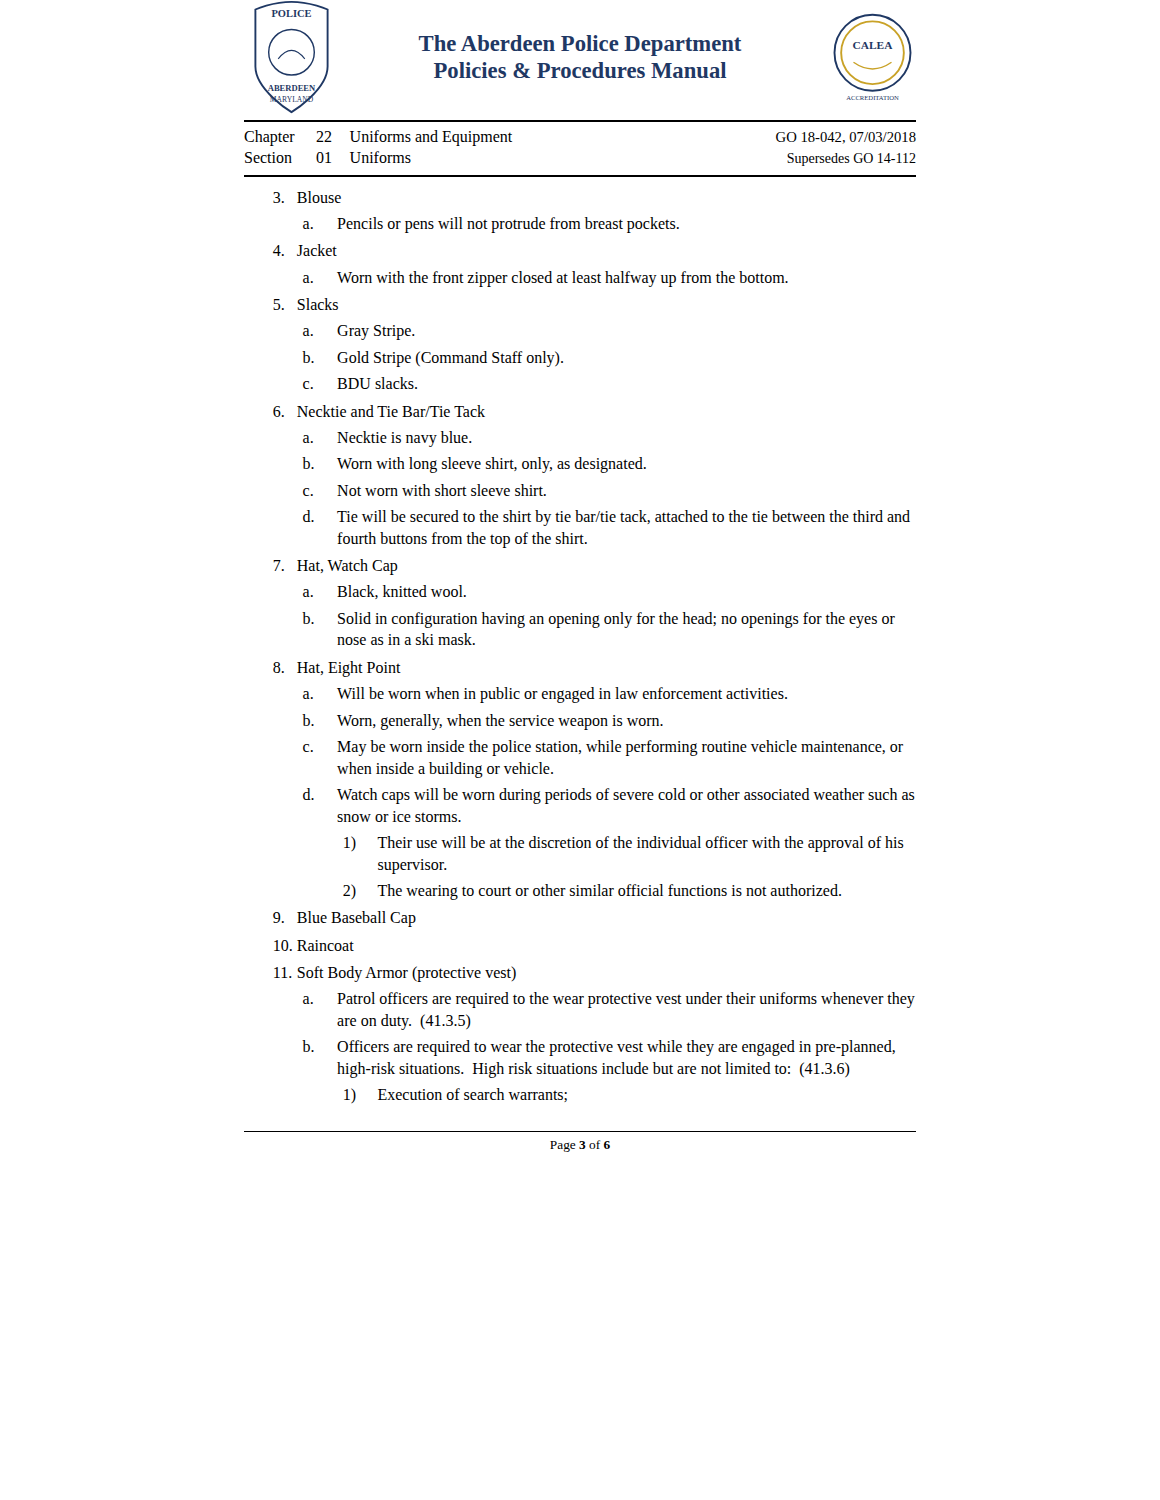POLICE ABERDEEN MARYLAND
The Aberdeen Police Department Policies & Procedures Manual
CALEA ACCREDITATION
| Chapter | 22 | Uniforms and Equipment | GO 18-042, 07/03/2018 |
| Section | 01 | Uniforms | Supersedes GO 14-112 |
3.
Blouse
a.
Pencils or pens will not protrude from breast pockets.
4.
Jacket
a.
Worn with the front zipper closed at least halfway up from the bottom.
5.
Slacks
a.
Gray Stripe.
b.
Gold Stripe (Command Staff only).
c.
BDU slacks.
6.
Necktie and Tie Bar/Tie Tack
a.
Necktie is navy blue.
b.
Worn with long sleeve shirt, only, as designated.
c.
Not worn with short sleeve shirt.
d.
Tie will be secured to the shirt by tie bar/tie tack, attached to the tie between the third and fourth buttons from the top of the shirt.
7.
Hat, Watch Cap
a.
Black, knitted wool.
b.
Solid in configuration having an opening only for the head; no openings for the eyes or nose as in a ski mask.
8.
Hat, Eight Point
a.
Will be worn when in public or engaged in law enforcement activities.
b.
Worn, generally, when the service weapon is worn.
c.
May be worn inside the police station, while performing routine vehicle maintenance, or when inside a building or vehicle.
d.
Watch caps will be worn during periods of severe cold or other associated weather such as snow or ice storms.
1)
Their use will be at the discretion of the individual officer with the approval of his supervisor.
2)
The wearing to court or other similar official functions is not authorized.
9.
Blue Baseball Cap
10.
Raincoat
11.
Soft Body Armor (protective vest)
a.
Patrol officers are required to the wear protective vest under their uniforms whenever they are on duty. (41.3.5)
b.
Officers are required to wear the protective vest while they are engaged in pre-planned, high-risk situations. High risk situations include but are not limited to: (41.3.6)
1)
Execution of search warrants;
Page 3 of 6